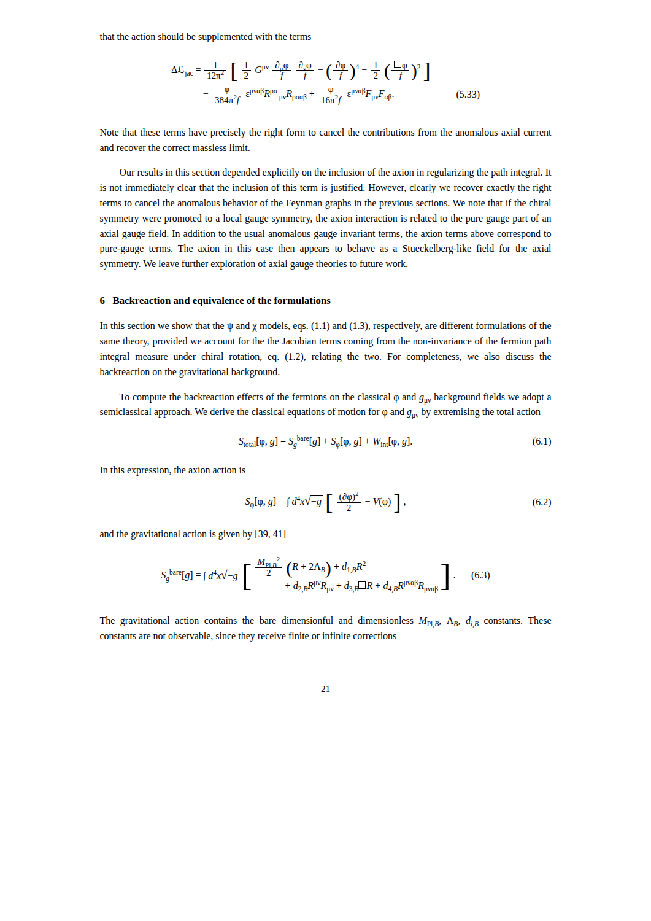that the action should be supplemented with the terms
| Δℒ jac = | 1 12π 2 [ 1 2 G μν ∂ μ φ f ∂ ν φ f − ( ∂φ f ) 4 − 1 2 ( φ f ) 2 ] | |
| | − φ 384π 2 f ε μναβ R ρσ μν R ρσαβ + φ 16π 2 f ε μναβ F μν F αβ . | (5.33) |
Note that these terms have precisely the right form to cancel the contributions from the anomalous axial current and recover the correct massless limit.
Our results in this section depended explicitly on the inclusion of the axion in regularizing the path integral. It is not immediately clear that the inclusion of this term is justified. However, clearly we recover exactly the right terms to cancel the anomalous behavior of the Feynman graphs in the previous sections. We note that if the chiral symmetry were promoted to a local gauge symmetry, the axion interaction is related to the pure gauge part of an axial gauge field. In addition to the usual anomalous gauge invariant terms, the axion terms above correspond to pure-gauge terms. The axion in this case then appears to behave as a Stueckelberg-like field for the axial symmetry. We leave further exploration of axial gauge theories to future work.
6 Backreaction and equivalence of the formulations
In this section we show that the ψ and χ models, eqs. (1.1) and (1.3), respectively, are different formulations of the same theory, provided we account for the the Jacobian terms coming from the non-invariance of the fermion path integral measure under chiral rotation, eq. (1.2), relating the two. For completeness, we also discuss the backreaction on the gravitational background.
To compute the backreaction effects of the fermions on the classical φ and gμν background fields we adopt a semiclassical approach. We derive the classical equations of motion for φ and gμν by extremising the total action
Stotal[φ, g] = Sgbare[g] + Sφ[φ, g] + Wint[φ, g]. (6.1)
In this expression, the axion action is
Sφ[φ, g] = ∫ d4x√−g [ (∂φ)22 − V(φ) ] , (6.2)
and the gravitational action is given by [39, 41]
| S g bare [ g ] = | ∫ d 4 x √ − g | [ | M Pl, B 2 2 ( R + 2Λ B ) + d 1, B R 2 + d 2, B R μν R μν + d 3, B R + d 4, B R μναβ R μναβ | ] . | (6.3) |
The gravitational action contains the bare dimensionful and dimensionless MPl,B, ΛB, di,B constants. These constants are not observable, since they receive finite or infinite corrections
– 21 –